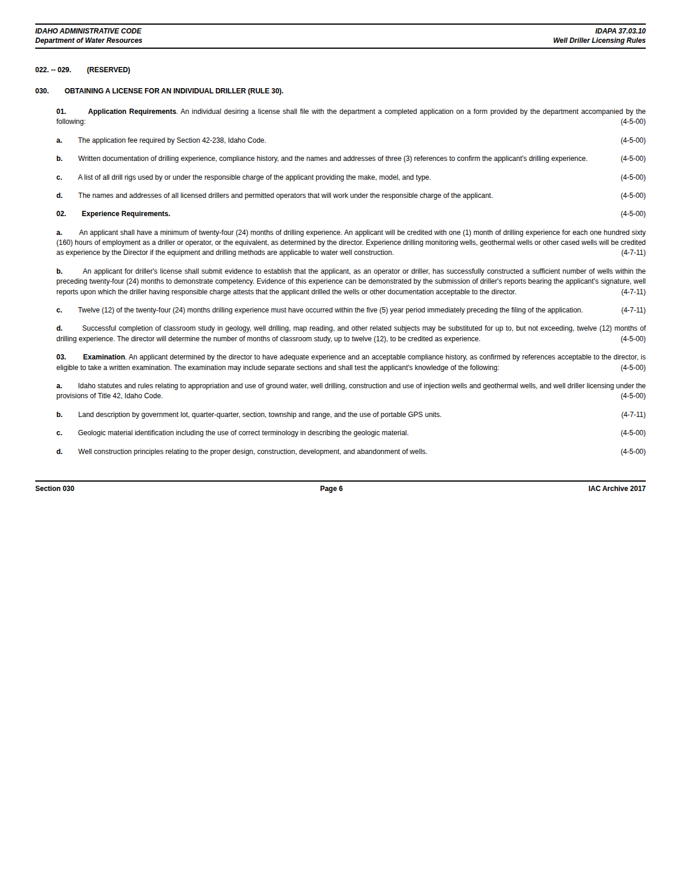IDAHO ADMINISTRATIVE CODE
Department of Water Resources
IDAPA 37.03.10
Well Driller Licensing Rules
022. -- 029. (RESERVED)
030. OBTAINING A LICENSE FOR AN INDIVIDUAL DRILLER (RULE 30).
01. Application Requirements. An individual desiring a license shall file with the department a completed application on a form provided by the department accompanied by the following:(4-5-00)
a. The application fee required by Section 42-238, Idaho Code.(4-5-00)
b. Written documentation of drilling experience, compliance history, and the names and addresses of three (3) references to confirm the applicant's drilling experience.(4-5-00)
c. A list of all drill rigs used by or under the responsible charge of the applicant providing the make, model, and type.(4-5-00)
d. The names and addresses of all licensed drillers and permitted operators that will work under the responsible charge of the applicant.(4-5-00)
02. Experience Requirements.(4-5-00)
a. An applicant shall have a minimum of twenty-four (24) months of drilling experience. An applicant will be credited with one (1) month of drilling experience for each one hundred sixty (160) hours of employment as a driller or operator, or the equivalent, as determined by the director. Experience drilling monitoring wells, geothermal wells or other cased wells will be credited as experience by the Director if the equipment and drilling methods are applicable to water well construction.(4-7-11)
b. An applicant for driller's license shall submit evidence to establish that the applicant, as an operator or driller, has successfully constructed a sufficient number of wells within the preceding twenty-four (24) months to demonstrate competency. Evidence of this experience can be demonstrated by the submission of driller's reports bearing the applicant's signature, well reports upon which the driller having responsible charge attests that the applicant drilled the wells or other documentation acceptable to the director.(4-7-11)
c. Twelve (12) of the twenty-four (24) months drilling experience must have occurred within the five (5) year period immediately preceding the filing of the application.(4-7-11)
d. Successful completion of classroom study in geology, well drilling, map reading, and other related subjects may be substituted for up to, but not exceeding, twelve (12) months of drilling experience. The director will determine the number of months of classroom study, up to twelve (12), to be credited as experience.(4-5-00)
03. Examination. An applicant determined by the director to have adequate experience and an acceptable compliance history, as confirmed by references acceptable to the director, is eligible to take a written examination. The examination may include separate sections and shall test the applicant's knowledge of the following:(4-5-00)
a. Idaho statutes and rules relating to appropriation and use of ground water, well drilling, construction and use of injection wells and geothermal wells, and well driller licensing under the provisions of Title 42, Idaho Code.(4-5-00)
b. Land description by government lot, quarter-quarter, section, township and range, and the use of portable GPS units.(4-7-11)
c. Geologic material identification including the use of correct terminology in describing the geologic material.(4-5-00)
d. Well construction principles relating to the proper design, construction, development, and abandonment of wells.(4-5-00)
Section 030
IAC Archive 2017
Page 6